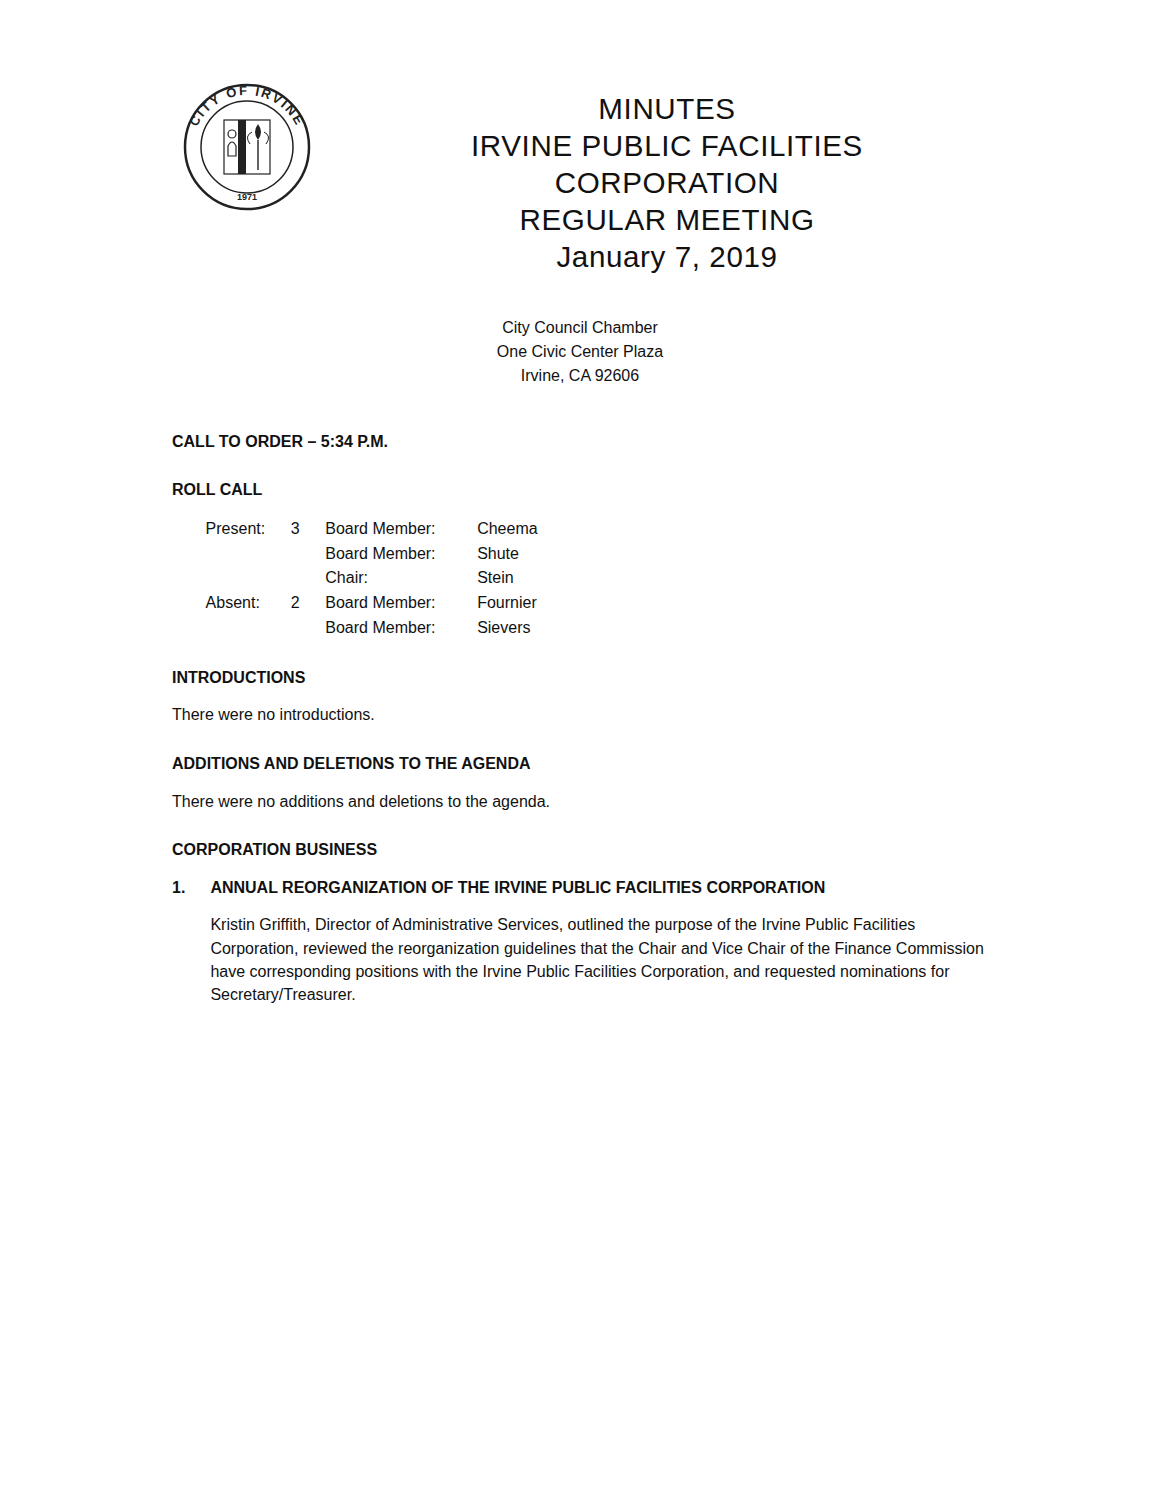CITY OF IRVINE 1971
MINUTES
IRVINE PUBLIC FACILITIES
CORPORATION
REGULAR MEETING
January 7, 2019
City Council Chamber
One Civic Center Plaza
Irvine, CA 92606
Call to Order – 5:34 p.m.
Roll Call
| Present: | 3 | Board Member: | Cheema |
| | | Board Member: | Shute |
| | | Chair: | Stein |
| Absent: | 2 | Board Member: | Fournier |
| | | Board Member: | Sievers |
Introductions
There were no introductions.
Additions and Deletions to the Agenda
There were no additions and deletions to the agenda.
Corporation Business
Annual Reorganization of the Irvine Public Facilities Corporation
Kristin Griffith, Director of Administrative Services, outlined the purpose of the Irvine Public Facilities Corporation, reviewed the reorganization guidelines that the Chair and Vice Chair of the Finance Commission have corresponding positions with the Irvine Public Facilities Corporation, and requested nominations for Secretary/Treasurer.